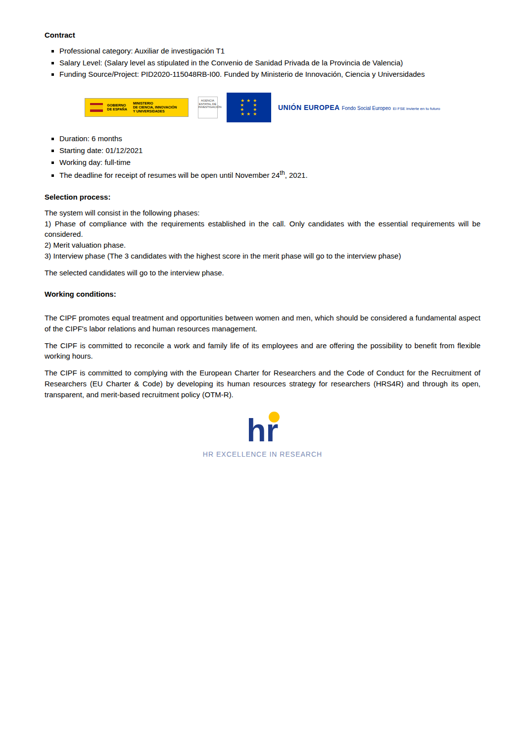Contract
Professional category: Auxiliar de investigación T1
Salary Level: (Salary level as stipulated in the Convenio de Sanidad Privada de la Provincia de Valencia)
Funding Source/Project: PID2020-115048RB-I00. Funded by Ministerio de Innovación, Ciencia y Universidades
GOBIERNO DE ESPAÑA MINISTERIO DE CIENCIA, INNOVACIÓN Y UNIVERSIDADES
AGENCIA
ESTATAL DE
INVESTIGACIÓN
★ ★ ★
★ ★
★ ★
★ ★ ★ UNIÓN EUROPEA Fondo Social Europeo El FSE invierte en tu futuro
Duration: 6 months
Starting date: 01/12/2021
Working day: full-time
The deadline for receipt of resumes will be open until November 24th, 2021.
Selection process:
The system will consist in the following phases:
1) Phase of compliance with the requirements established in the call. Only candidates with the essential requirements will be considered.
2) Merit valuation phase.
3) Interview phase (The 3 candidates with the highest score in the merit phase will go to the interview phase)
The selected candidates will go to the interview phase.
Working conditions:
The CIPF promotes equal treatment and opportunities between women and men, which should be considered a fundamental aspect of the CIPF's labor relations and human resources management.
The CIPF is committed to reconcile a work and family life of its employees and are offering the possibility to benefit from flexible working hours.
The CIPF is committed to complying with the European Charter for Researchers and the Code of Conduct for the Recruitment of Researchers (EU Charter & Code) by developing its human resources strategy for researchers (HRS4R) and through its open, transparent, and merit-based recruitment policy (OTM-R).
hr
HR EXCELLENCE IN RESEARCH